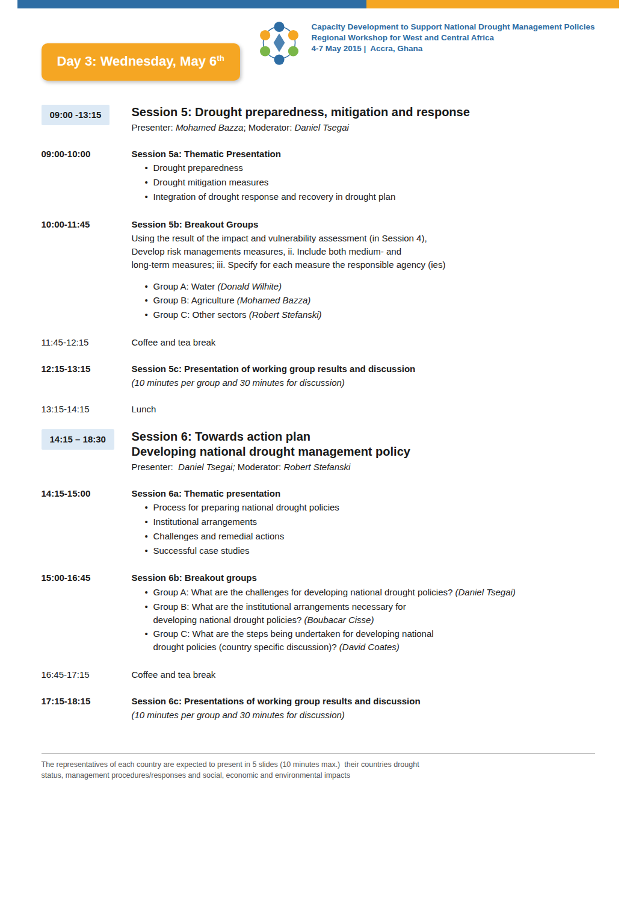Day 3: Wednesday, May 6th
Capacity Development to Support National Drought Management Policies
Regional Workshop for West and Central Africa
4-7 May 2015 | Accra, Ghana
| 09:00 -13:15 | Session 5: Drought preparedness, mitigation and response Presenter: Mohamed Bazza ; Moderator: Daniel Tsegai |
| 09:00-10:00 | Session 5a: Thematic Presentation Drought preparedness Drought mitigation measures Integration of drought response and recovery in drought plan |
| 10:00-11:45 | Session 5b: Breakout Groups Using the result of the impact and vulnerability assessment (in Session 4), Develop risk managements measures, ii. Include both medium- and long-term measures; iii. Specify for each measure the responsible agency (ies) Group A: Water (Donald Wilhite) Group B: Agriculture (Mohamed Bazza) Group C: Other sectors (Robert Stefanski) |
| 11:45-12:15 | Coffee and tea break |
| 12:15-13:15 | Session 5c: Presentation of working group results and discussion (10 minutes per group and 30 minutes for discussion) |
| 13:15-14:15 | Lunch |
| 14:15 – 18:30 | Session 6: Towards action plan Developing national drought management policy Presenter: Daniel Tsegai; Moderator: Robert Stefanski |
| 14:15-15:00 | Session 6a: Thematic presentation Process for preparing national drought policies Institutional arrangements Challenges and remedial actions Successful case studies |
| 15:00-16:45 | Session 6b: Breakout groups Group A: What are the challenges for developing national drought policies? (Daniel Tsegai) Group B: What are the institutional arrangements necessary for developing national drought policies? (Boubacar Cisse) Group C: What are the steps being undertaken for developing national drought policies (country specific discussion)? (David Coates) |
| 16:45-17:15 | Coffee and tea break |
| 17:15-18:15 | Session 6c: Presentations of working group results and discussion (10 minutes per group and 30 minutes for discussion) |
The representatives of each country are expected to present in 5 slides (10 minutes max.) their countries drought
status, management procedures/responses and social, economic and environmental impacts